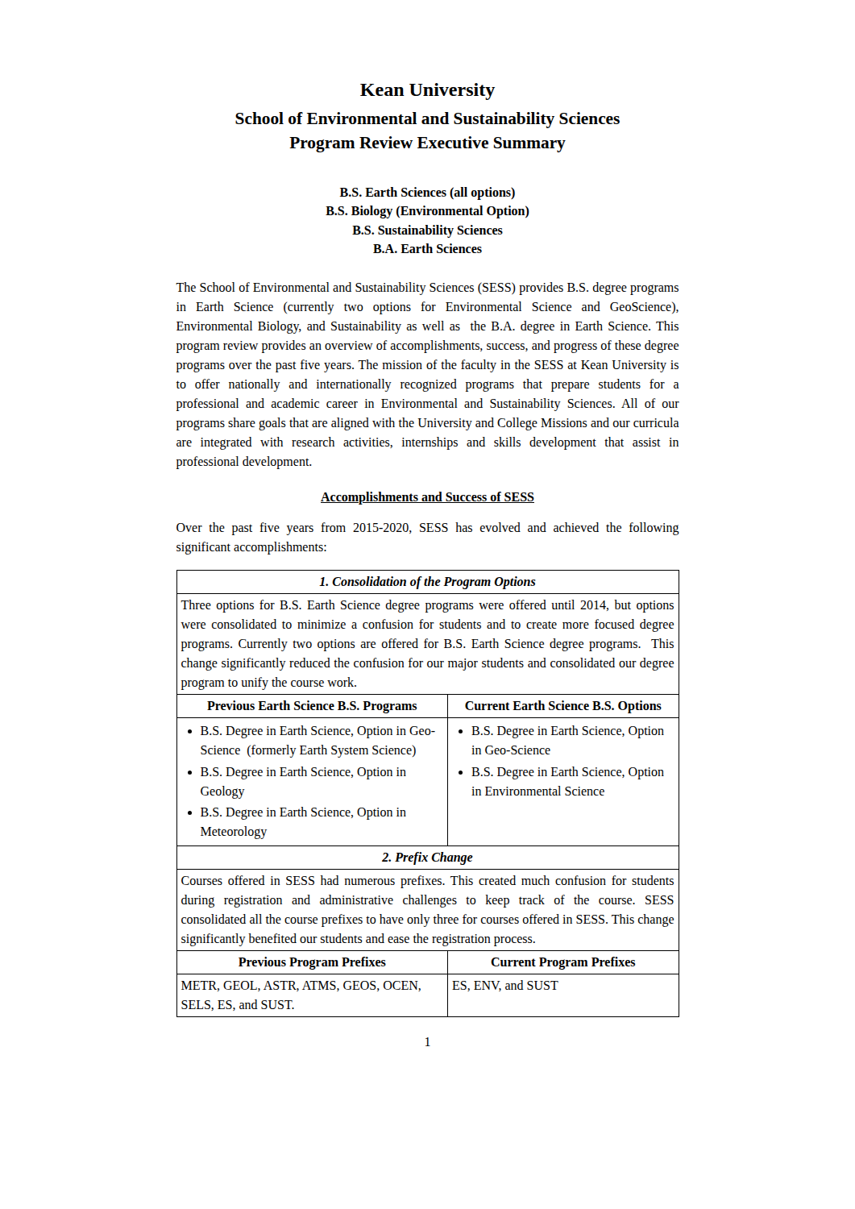Kean University
School of Environmental and Sustainability Sciences
Program Review Executive Summary
B.S. Earth Sciences (all options)
B.S. Biology (Environmental Option)
B.S. Sustainability Sciences
B.A. Earth Sciences
The School of Environmental and Sustainability Sciences (SESS) provides B.S. degree programs in Earth Science (currently two options for Environmental Science and GeoScience), Environmental Biology, and Sustainability as well as the B.A. degree in Earth Science. This program review provides an overview of accomplishments, success, and progress of these degree programs over the past five years. The mission of the faculty in the SESS at Kean University is to offer nationally and internationally recognized programs that prepare students for a professional and academic career in Environmental and Sustainability Sciences. All of our programs share goals that are aligned with the University and College Missions and our curricula are integrated with research activities, internships and skills development that assist in professional development.
Accomplishments and Success of SESS
Over the past five years from 2015-2020, SESS has evolved and achieved the following significant accomplishments:
| 1. Consolidation of the Program Options |
| Three options for B.S. Earth Science degree programs were offered until 2014, but options were consolidated to minimize a confusion for students and to create more focused degree programs. Currently two options are offered for B.S. Earth Science degree programs. This change significantly reduced the confusion for our major students and consolidated our degree program to unify the course work. |
| Previous Earth Science B.S. Programs | Current Earth Science B.S. Options |
| B.S. Degree in Earth Science, Option in Geo-Science (formerly Earth System Science) B.S. Degree in Earth Science, Option in Geology B.S. Degree in Earth Science, Option in Meteorology | B.S. Degree in Earth Science, Option in Geo-Science B.S. Degree in Earth Science, Option in Environmental Science |
| 2. Prefix Change |
| Courses offered in SESS had numerous prefixes. This created much confusion for students during registration and administrative challenges to keep track of the course. SESS consolidated all the course prefixes to have only three for courses offered in SESS. This change significantly benefited our students and ease the registration process. |
| Previous Program Prefixes | Current Program Prefixes |
| METR, GEOL, ASTR, ATMS, GEOS, OCEN, SELS, ES, and SUST. | ES, ENV, and SUST |
1